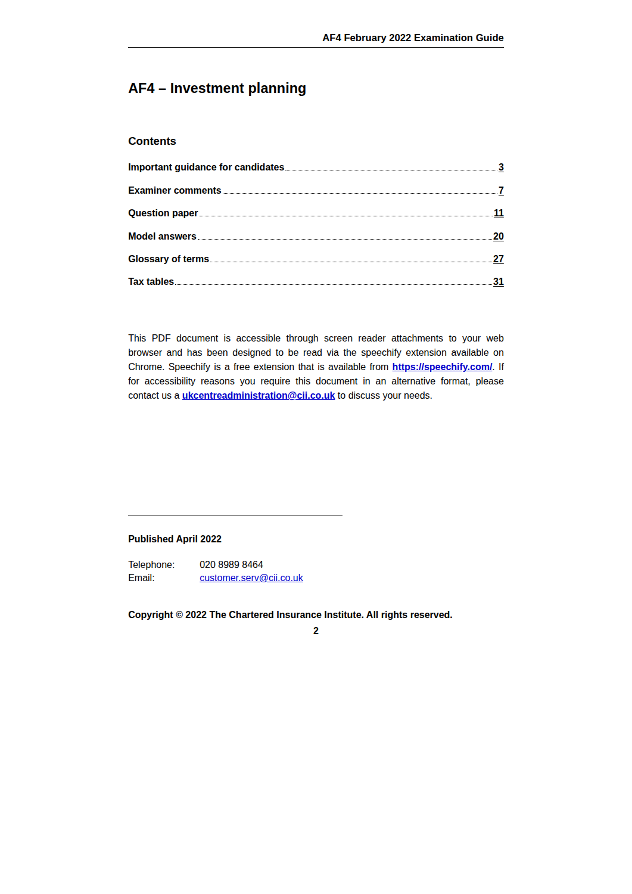AF4 February 2022 Examination Guide
AF4 – Investment planning
Contents
Important guidance for candidates 3
Examiner comments 7
Question paper 11
Model answers 20
Glossary of terms 27
Tax tables 31
This PDF document is accessible through screen reader attachments to your web browser and has been designed to be read via the speechify extension available on Chrome. Speechify is a free extension that is available from https://speechify.com/. If for accessibility reasons you require this document in an alternative format, please contact us a ukcentreadministration@cii.co.uk to discuss your needs.
Published April 2022
Telephone: 020 8989 8464
Email: customer.serv@cii.co.uk
Copyright © 2022 The Chartered Insurance Institute. All rights reserved.
2